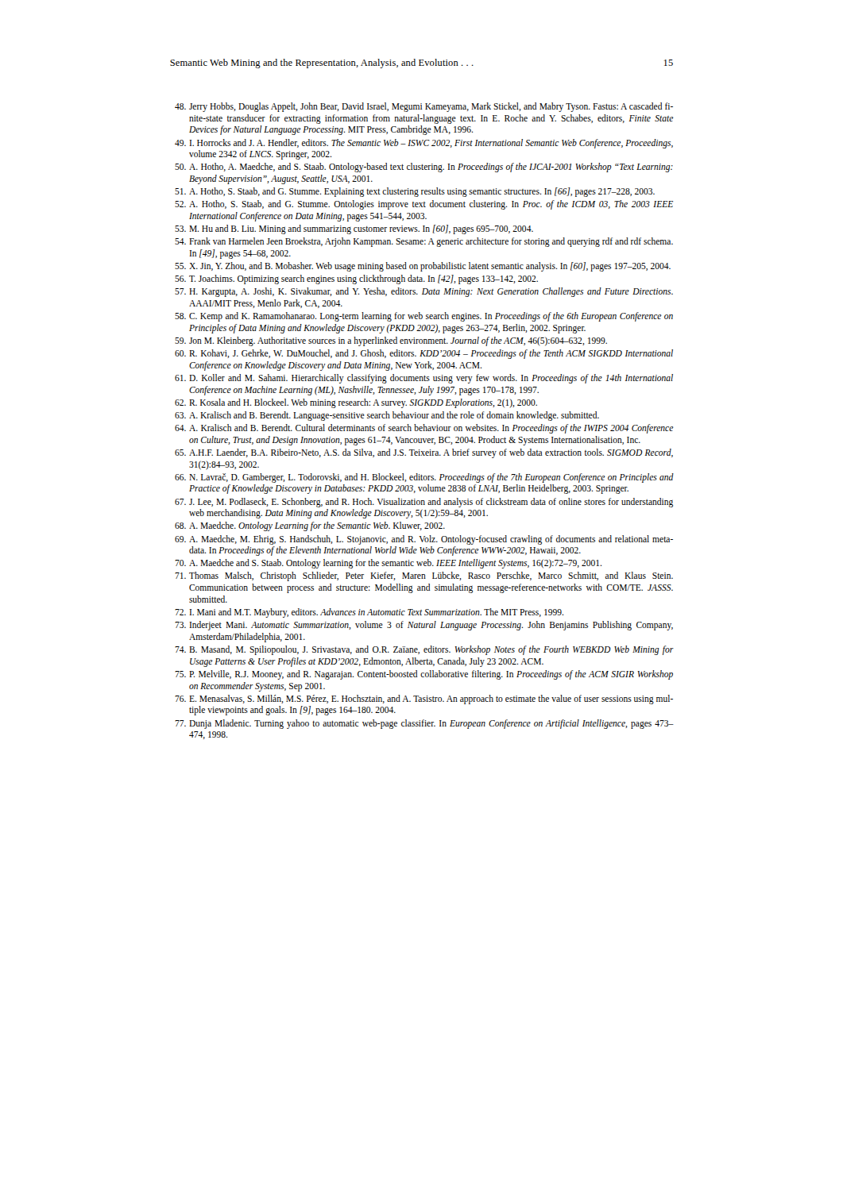Semantic Web Mining and the Representation, Analysis, and Evolution . . . 15
48 Jerry Hobbs, Douglas Appelt, John Bear, David Israel, Megumi Kameyama, Mark Stickel, and Mabry Tyson. Fastus: A cascaded finite-state transducer for extracting information from natural-language text. In E. Roche and Y. Schabes, editors, Finite State Devices for Natural Language Processing. MIT Press, Cambridge MA, 1996.
49 I. Horrocks and J. A. Hendler, editors. The Semantic Web – ISWC 2002, First International Semantic Web Conference, Proceedings, volume 2342 of LNCS. Springer, 2002.
50 A. Hotho, A. Maedche, and S. Staab. Ontology-based text clustering. In Proceedings of the IJCAI-2001 Workshop “Text Learning: Beyond Supervision”, August, Seattle, USA, 2001.
51 A. Hotho, S. Staab, and G. Stumme. Explaining text clustering results using semantic structures. In [66], pages 217–228, 2003.
52 A. Hotho, S. Staab, and G. Stumme. Ontologies improve text document clustering. In Proc. of the ICDM 03, The 2003 IEEE International Conference on Data Mining, pages 541–544, 2003.
53 M. Hu and B. Liu. Mining and summarizing customer reviews. In [60], pages 695–700, 2004.
54 Frank van Harmelen Jeen Broekstra, Arjohn Kampman. Sesame: A generic architecture for storing and querying rdf and rdf schema. In [49], pages 54–68, 2002.
55 X. Jin, Y. Zhou, and B. Mobasher. Web usage mining based on probabilistic latent semantic analysis. In [60], pages 197–205, 2004.
56 T. Joachims. Optimizing search engines using clickthrough data. In [42], pages 133–142, 2002.
57 H. Kargupta, A. Joshi, K. Sivakumar, and Y. Yesha, editors. Data Mining: Next Generation Challenges and Future Directions. AAAI/MIT Press, Menlo Park, CA, 2004.
58 C. Kemp and K. Ramamohanarao. Long-term learning for web search engines. In Proceedings of the 6th European Conference on Principles of Data Mining and Knowledge Discovery (PKDD 2002), pages 263–274, Berlin, 2002. Springer.
59 Jon M. Kleinberg. Authoritative sources in a hyperlinked environment. Journal of the ACM, 46(5):604–632, 1999.
60 R. Kohavi, J. Gehrke, W. DuMouchel, and J. Ghosh, editors. KDD’2004 – Proceedings of the Tenth ACM SIGKDD International Conference on Knowledge Discovery and Data Mining, New York, 2004. ACM.
61 D. Koller and M. Sahami. Hierarchically classifying documents using very few words. In Proceedings of the 14th International Conference on Machine Learning (ML), Nashville, Tennessee, July 1997, pages 170–178, 1997.
62 R. Kosala and H. Blockeel. Web mining research: A survey. SIGKDD Explorations, 2(1), 2000.
63 A. Kralisch and B. Berendt. Language-sensitive search behaviour and the role of domain knowledge. submitted.
64 A. Kralisch and B. Berendt. Cultural determinants of search behaviour on websites. In Proceedings of the IWIPS 2004 Conference on Culture, Trust, and Design Innovation, pages 61–74, Vancouver, BC, 2004. Product & Systems Internationalisation, Inc.
65 A.H.F. Laender, B.A. Ribeiro-Neto, A.S. da Silva, and J.S. Teixeira. A brief survey of web data extraction tools. SIGMOD Record, 31(2):84–93, 2002.
66 N. Lavrač, D. Gamberger, L. Todorovski, and H. Blockeel, editors. Proceedings of the 7th European Conference on Principles and Practice of Knowledge Discovery in Databases: PKDD 2003, volume 2838 of LNAI, Berlin Heidelberg, 2003. Springer.
67 J. Lee, M. Podlaseck, E. Schonberg, and R. Hoch. Visualization and analysis of clickstream data of online stores for understanding web merchandising. Data Mining and Knowledge Discovery, 5(1/2):59–84, 2001.
68 A. Maedche. Ontology Learning for the Semantic Web. Kluwer, 2002.
69 A. Maedche, M. Ehrig, S. Handschuh, L. Stojanovic, and R. Volz. Ontology-focused crawling of documents and relational metadata. In Proceedings of the Eleventh International World Wide Web Conference WWW-2002, Hawaii, 2002.
70 A. Maedche and S. Staab. Ontology learning for the semantic web. IEEE Intelligent Systems, 16(2):72–79, 2001.
71 Thomas Malsch, Christoph Schlieder, Peter Kiefer, Maren Lübcke, Rasco Perschke, Marco Schmitt, and Klaus Stein. Communication between process and structure: Modelling and simulating message-reference-networks with COM/TE. JASSS. submitted.
72 I. Mani and M.T. Maybury, editors. Advances in Automatic Text Summarization. The MIT Press, 1999.
73 Inderjeet Mani. Automatic Summarization, volume 3 of Natural Language Processing. John Benjamins Publishing Company, Amsterdam/Philadelphia, 2001.
74 B. Masand, M. Spiliopoulou, J. Srivastava, and O.R. Zaïane, editors. Workshop Notes of the Fourth WEBKDD Web Mining for Usage Patterns & User Profiles at KDD’2002, Edmonton, Alberta, Canada, July 23 2002. ACM.
75 P. Melville, R.J. Mooney, and R. Nagarajan. Content-boosted collaborative filtering. In Proceedings of the ACM SIGIR Workshop on Recommender Systems, Sep 2001.
76 E. Menasalvas, S. Millán, M.S. Pérez, E. Hochsztain, and A. Tasistro. An approach to estimate the value of user sessions using multiple viewpoints and goals. In [9], pages 164–180. 2004.
77 Dunja Mladenic. Turning yahoo to automatic web-page classifier. In European Conference on Artificial Intelligence, pages 473–474, 1998.